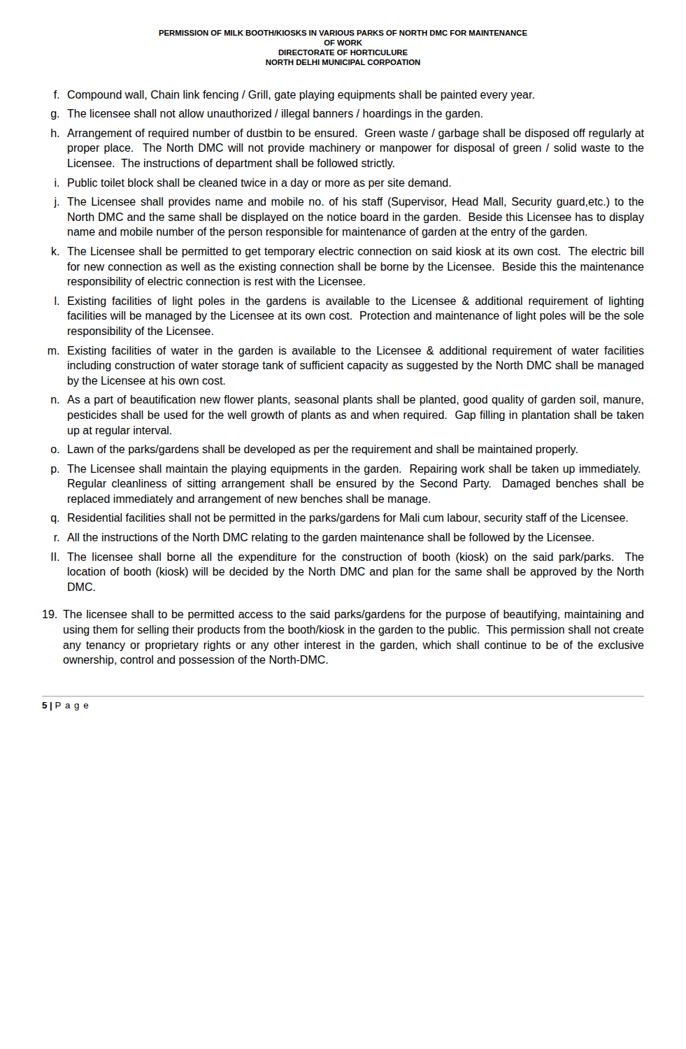Permission of Milk Booth/Kiosks in Various Parks of North DMC for Maintenance
of Work
Directorate of Horticulure
North Delhi Municipal Corpoation
Compound wall, Chain link fencing / Grill, gate playing equipments shall be painted every year.
The licensee shall not allow unauthorized / illegal banners / hoardings in the garden.
Arrangement of required number of dustbin to be ensured. Green waste / garbage shall be disposed off regularly at proper place. The North DMC will not provide machinery or manpower for disposal of green / solid waste to the Licensee. The instructions of department shall be followed strictly.
Public toilet block shall be cleaned twice in a day or more as per site demand.
The Licensee shall provides name and mobile no. of his staff (Supervisor, Head Mall, Security guard,etc.) to the North DMC and the same shall be displayed on the notice board in the garden. Beside this Licensee has to display name and mobile number of the person responsible for maintenance of garden at the entry of the garden.
The Licensee shall be permitted to get temporary electric connection on said kiosk at its own cost. The electric bill for new connection as well as the existing connection shall be borne by the Licensee. Beside this the maintenance responsibility of electric connection is rest with the Licensee.
Existing facilities of light poles in the gardens is available to the Licensee & additional requirement of lighting facilities will be managed by the Licensee at its own cost. Protection and maintenance of light poles will be the sole responsibility of the Licensee.
Existing facilities of water in the garden is available to the Licensee & additional requirement of water facilities including construction of water storage tank of sufficient capacity as suggested by the North DMC shall be managed by the Licensee at his own cost.
As a part of beautification new flower plants, seasonal plants shall be planted, good quality of garden soil, manure, pesticides shall be used for the well growth of plants as and when required. Gap filling in plantation shall be taken up at regular interval.
Lawn of the parks/gardens shall be developed as per the requirement and shall be maintained properly.
The Licensee shall maintain the playing equipments in the garden. Repairing work shall be taken up immediately. Regular cleanliness of sitting arrangement shall be ensured by the Second Party. Damaged benches shall be replaced immediately and arrangement of new benches shall be manage.
Residential facilities shall not be permitted in the parks/gardens for Mali cum labour, security staff of the Licensee.
All the instructions of the North DMC relating to the garden maintenance shall be followed by the Licensee.
The licensee shall borne all the expenditure for the construction of booth (kiosk) on the said park/parks. The location of booth (kiosk) will be decided by the North DMC and plan for the same shall be approved by the North DMC.
19. The licensee shall to be permitted access to the said parks/gardens for the purpose of beautifying, maintaining and using them for selling their products from the booth/kiosk in the garden to the public. This permission shall not create any tenancy or proprietary rights or any other interest in the garden, which shall continue to be of the exclusive ownership, control and possession of the North-DMC.
5 | P a g e